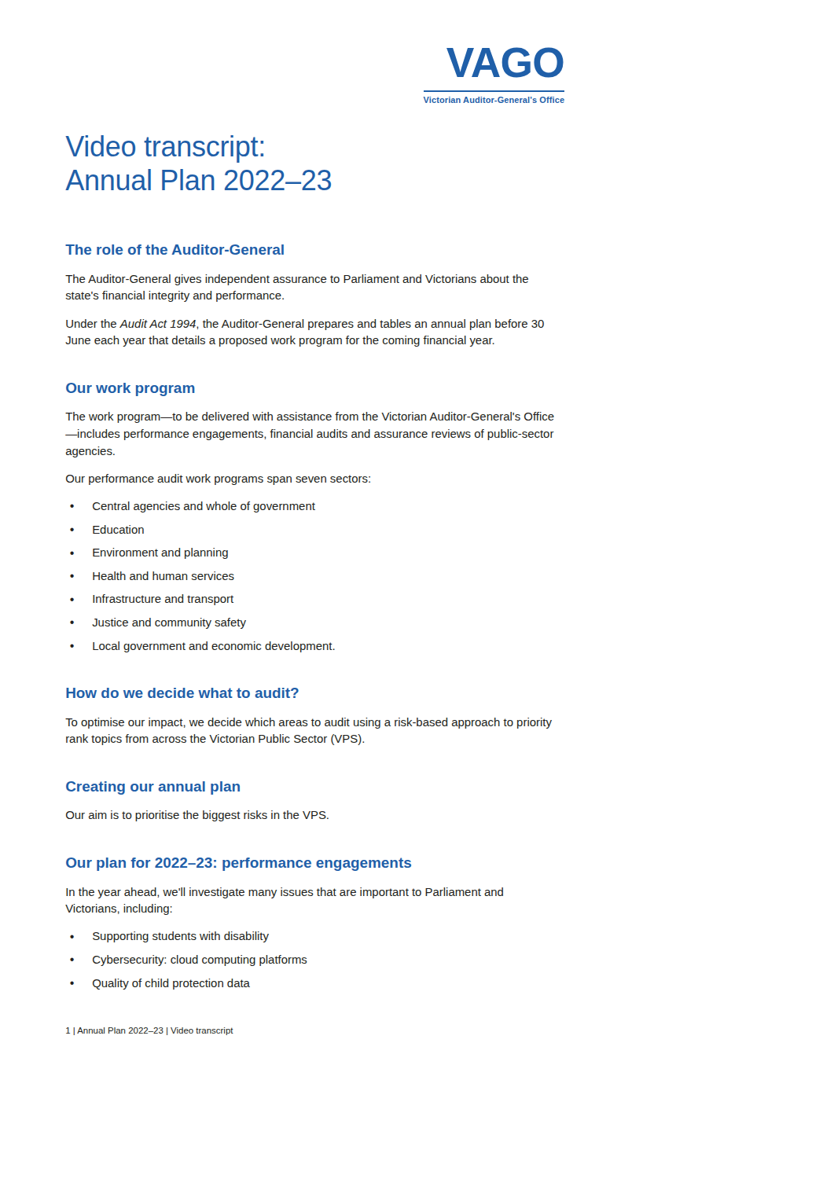VAGO
Victorian Auditor-General's Office
Video transcript:
Annual Plan 2022–23
The role of the Auditor-General
The Auditor-General gives independent assurance to Parliament and Victorians about the state's financial integrity and performance.
Under the Audit Act 1994, the Auditor-General prepares and tables an annual plan before 30 June each year that details a proposed work program for the coming financial year.
Our work program
The work program—to be delivered with assistance from the Victorian Auditor-General's Office—includes performance engagements, financial audits and assurance reviews of public-sector agencies.
Our performance audit work programs span seven sectors:
Central agencies and whole of government
Education
Environment and planning
Health and human services
Infrastructure and transport
Justice and community safety
Local government and economic development.
How do we decide what to audit?
To optimise our impact, we decide which areas to audit using a risk-based approach to priority rank topics from across the Victorian Public Sector (VPS).
Creating our annual plan
Our aim is to prioritise the biggest risks in the VPS.
Our plan for 2022–23: performance engagements
In the year ahead, we'll investigate many issues that are important to Parliament and Victorians, including:
Supporting students with disability
Cybersecurity: cloud computing platforms
Quality of child protection data
1 | Annual Plan 2022–23 | Video transcript